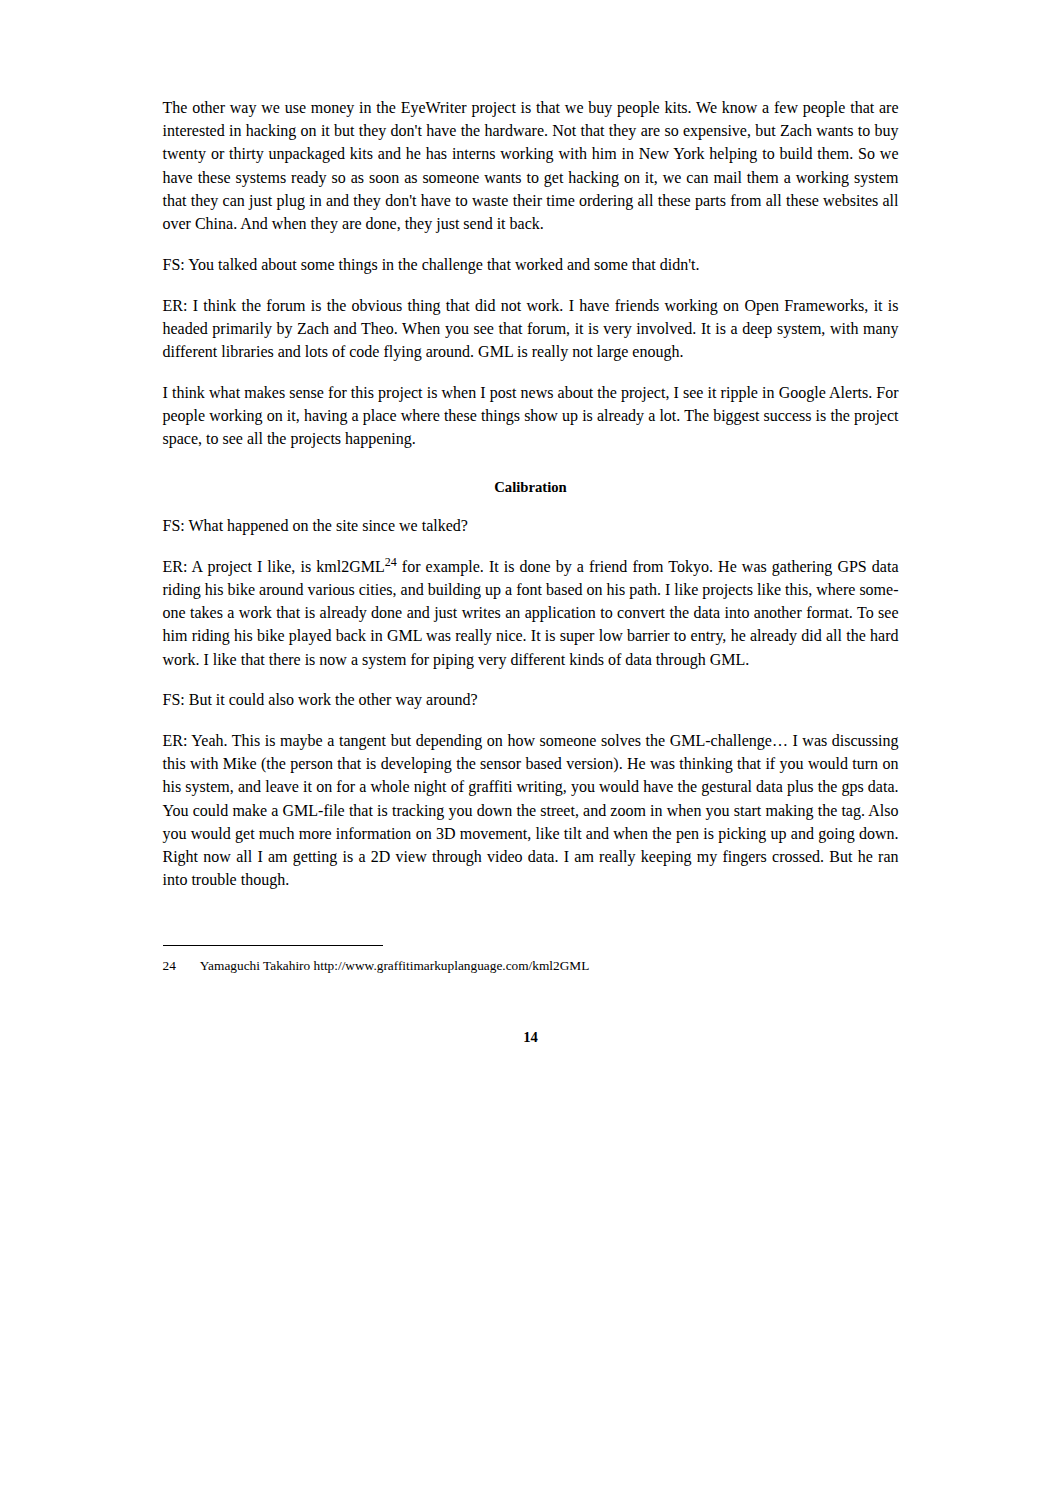The other way we use money in the EyeWriter project is that we buy people kits. We know a few people that are interested in hacking on it but they don't have the hardware. Not that they are so expensive, but Zach wants to buy twenty or thirty unpackaged kits and he has interns working with him in New York helping to build them. So we have these systems ready so as soon as someone wants to get hacking on it, we can mail them a working system that they can just plug in and they don't have to waste their time ordering all these parts from all these websites all over China. And when they are done, they just send it back.
FS: You talked about some things in the challenge that worked and some that didn't.
ER: I think the forum is the obvious thing that did not work. I have friends working on Open Frameworks, it is headed primarily by Zach and Theo. When you see that forum, it is very involved. It is a deep system, with many different libraries and lots of code flying around. GML is really not large enough.
I think what makes sense for this project is when I post news about the project, I see it ripple in Google Alerts. For people working on it, having a place where these things show up is already a lot. The biggest success is the project space, to see all the projects happening.
Calibration
FS: What happened on the site since we talked?
ER: A project I like, is kml2GML24 for example. It is done by a friend from Tokyo. He was gathering GPS data riding his bike around various cities, and building up a font based on his path. I like projects like this, where someone takes a work that is already done and just writes an application to convert the data into another format. To see him riding his bike played back in GML was really nice. It is super low barrier to entry, he already did all the hard work. I like that there is now a system for piping very different kinds of data through GML.
FS: But it could also work the other way around?
ER: Yeah. This is maybe a tangent but depending on how someone solves the GML-challenge… I was discussing this with Mike (the person that is developing the sensor based version). He was thinking that if you would turn on his system, and leave it on for a whole night of graffiti writing, you would have the gestural data plus the gps data. You could make a GML-file that is tracking you down the street, and zoom in when you start making the tag. Also you would get much more information on 3D movement, like tilt and when the pen is picking up and going down. Right now all I am getting is a 2D view through video data. I am really keeping my fingers crossed. But he ran into trouble though.
24 Yamaguchi Takahiro http://www.graffitimarkuplanguage.com/kml2GML
14